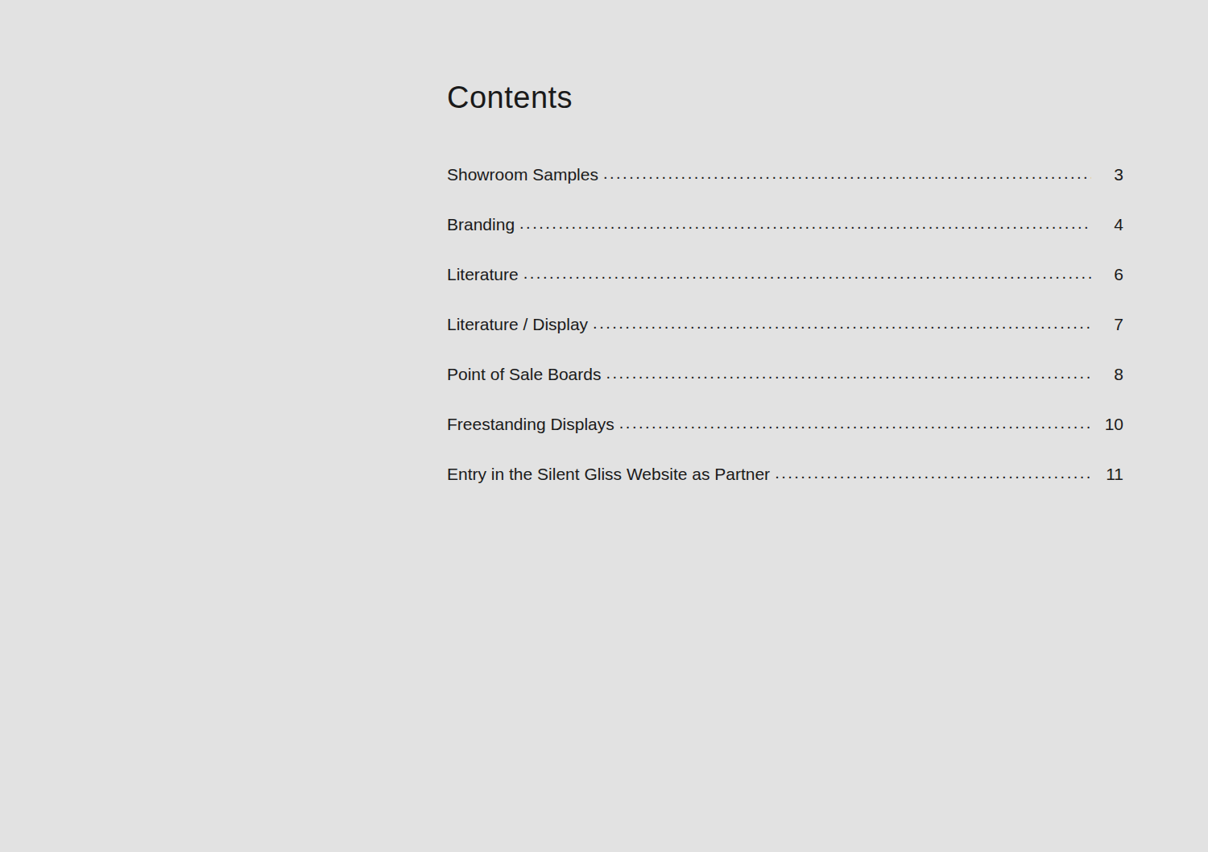Contents
Showroom Samples ................................................................................................................. 3
Branding ................................................................................................................. 4
Literature ................................................................................................................. 6
Literature / Display ................................................................................................................. 7
Point of Sale Boards ................................................................................................................. 8
Freestanding Displays ................................................................................................................. 10
Entry in the Silent Gliss Website as Partner ................................................................................................................. 11